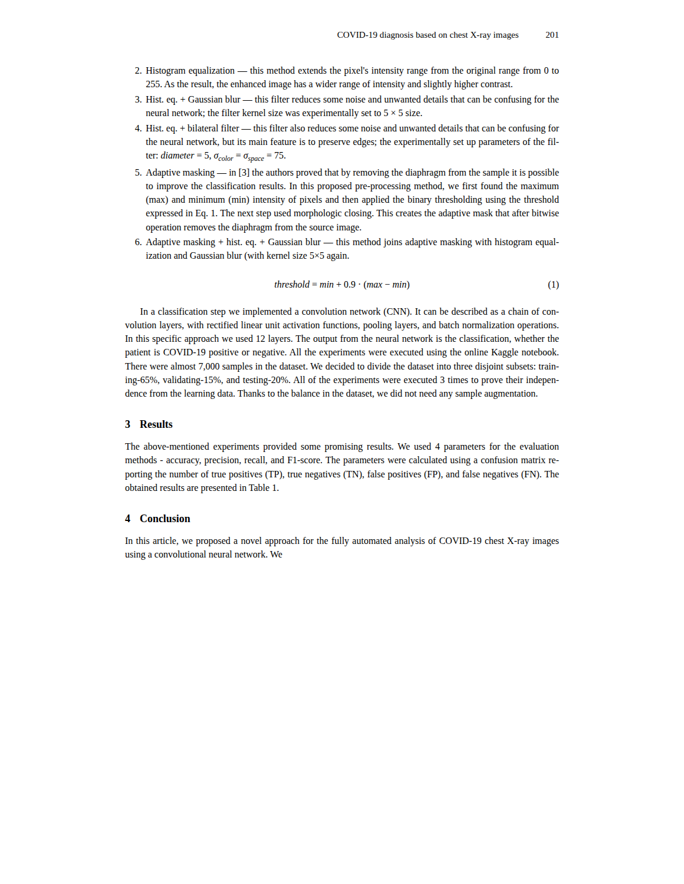COVID-19 diagnosis based on chest X-ray images 201
2. Histogram equalization — this method extends the pixel's intensity range from the original range from 0 to 255. As the result, the enhanced image has a wider range of intensity and slightly higher contrast.
3. Hist. eq. + Gaussian blur — this filter reduces some noise and unwanted details that can be confusing for the neural network; the filter kernel size was experimentally set to 5 × 5 size.
4. Hist. eq. + bilateral filter — this filter also reduces some noise and unwanted details that can be confusing for the neural network, but its main feature is to preserve edges; the experimentally set up parameters of the filter: diameter = 5, σcolor = σspace = 75.
5. Adaptive masking — in [3] the authors proved that by removing the diaphragm from the sample it is possible to improve the classification results. In this proposed pre-processing method, we first found the maximum (max) and minimum (min) intensity of pixels and then applied the binary thresholding using the threshold expressed in Eq. 1. The next step used morphologic closing. This creates the adaptive mask that after bitwise operation removes the diaphragm from the source image.
6. Adaptive masking + hist. eq. + Gaussian blur — this method joins adaptive masking with histogram equalization and Gaussian blur (with kernel size 5×5 again.
threshold = min + 0.9 · (max − min) (1)
In a classification step we implemented a convolution network (CNN). It can be described as a chain of convolution layers, with rectified linear unit activation functions, pooling layers, and batch normalization operations. In this specific approach we used 12 layers. The output from the neural network is the classification, whether the patient is COVID-19 positive or negative. All the experiments were executed using the online Kaggle notebook. There were almost 7,000 samples in the dataset. We decided to divide the dataset into three disjoint subsets: training-65%, validating-15%, and testing-20%. All of the experiments were executed 3 times to prove their independence from the learning data. Thanks to the balance in the dataset, we did not need any sample augmentation.
3 Results
The above-mentioned experiments provided some promising results. We used 4 parameters for the evaluation methods - accuracy, precision, recall, and F1-score. The parameters were calculated using a confusion matrix reporting the number of true positives (TP), true negatives (TN), false positives (FP), and false negatives (FN). The obtained results are presented in Table 1.
4 Conclusion
In this article, we proposed a novel approach for the fully automated analysis of COVID-19 chest X-ray images using a convolutional neural network. We